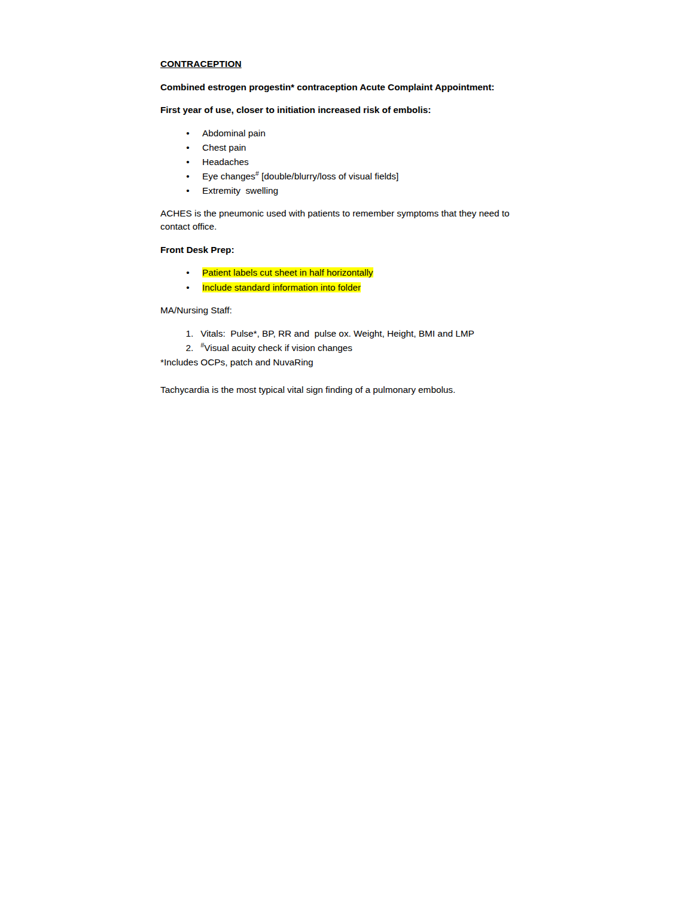CONTRACEPTION
Combined estrogen progestin* contraception Acute Complaint Appointment:
First year of use, closer to initiation increased risk of embolis:
Abdominal pain
Chest pain
Headaches
Eye changes# [double/blurry/loss of visual fields]
Extremity swelling
ACHES is the pneumonic used with patients to remember symptoms that they need to contact office.
Front Desk Prep:
Patient labels cut sheet in half horizontally
Include standard information into folder
MA/Nursing Staff:
Vitals: Pulse*, BP, RR and pulse ox. Weight, Height, BMI and LMP
#Visual acuity check if vision changes
*Includes OCPs, patch and NuvaRing
Tachycardia is the most typical vital sign finding of a pulmonary embolus.